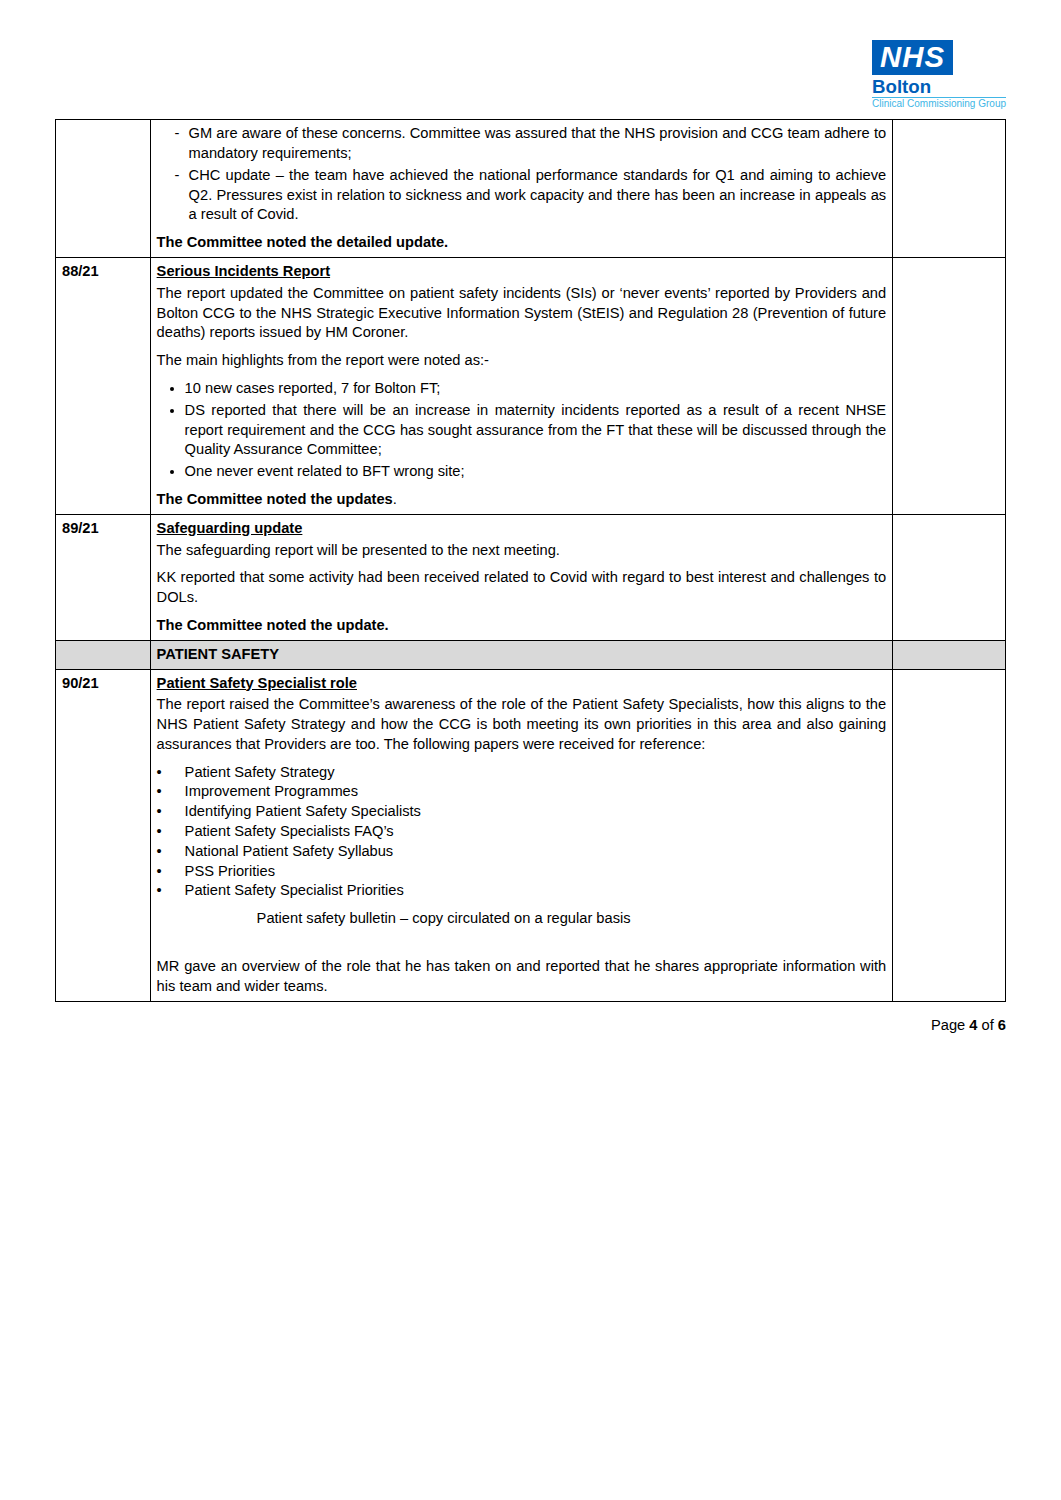NHS Bolton Clinical Commissioning Group
| | GM are aware of these concerns. Committee was assured that the NHS provision and CCG team adhere to mandatory requirements; CHC update – the team have achieved the national performance standards for Q1 and aiming to achieve Q2. Pressures exist in relation to sickness and work capacity and there has been an increase in appeals as a result of Covid. The Committee noted the detailed update. | |
| 88/21 | Serious Incidents Report The report updated the Committee on patient safety incidents (SIs) or ‘never events’ reported by Providers and Bolton CCG to the NHS Strategic Executive Information System (StEIS) and Regulation 28 (Prevention of future deaths) reports issued by HM Coroner. The main highlights from the report were noted as:- 10 new cases reported, 7 for Bolton FT; DS reported that there will be an increase in maternity incidents reported as a result of a recent NHSE report requirement and the CCG has sought assurance from the FT that these will be discussed through the Quality Assurance Committee; One never event related to BFT wrong site; The Committee noted the updates . | |
| 89/21 | Safeguarding update The safeguarding report will be presented to the next meeting. KK reported that some activity had been received related to Covid with regard to best interest and challenges to DOLs. The Committee noted the update. | |
| | PATIENT SAFETY | |
| 90/21 | Patient Safety Specialist role The report raised the Committee’s awareness of the role of the Patient Safety Specialists, how this aligns to the NHS Patient Safety Strategy and how the CCG is both meeting its own priorities in this area and also gaining assurances that Providers are too. The following papers were received for reference: • Patient Safety Strategy • Improvement Programmes • Identifying Patient Safety Specialists • Patient Safety Specialists FAQ’s • National Patient Safety Syllabus • PSS Priorities • Patient Safety Specialist Priorities Patient safety bulletin – copy circulated on a regular basis MR gave an overview of the role that he has taken on and reported that he shares appropriate information with his team and wider teams. | |
Page 4 of 6